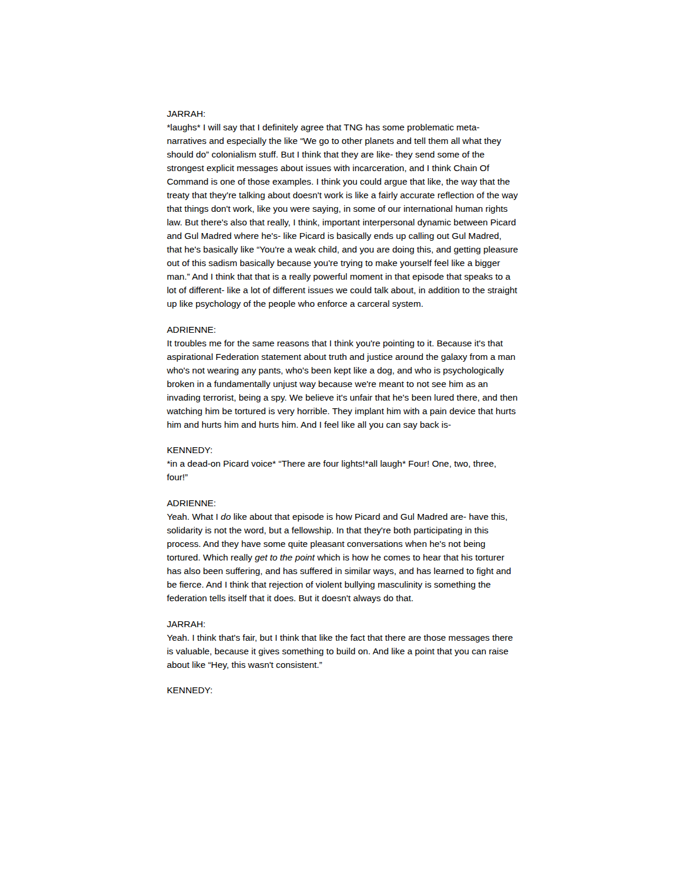JARRAH:
*laughs* I will say that I definitely agree that TNG has some problematic meta-narratives and especially the like “We go to other planets and tell them all what they should do” colonialism stuff. But I think that they are like- they send some of the strongest explicit messages about issues with incarceration, and I think Chain Of Command is one of those examples. I think you could argue that like, the way that the treaty that they're talking about doesn't work is like a fairly accurate reflection of the way that things don't work, like you were saying, in some of our international human rights law. But there's also that really, I think, important interpersonal dynamic between Picard and Gul Madred where he's- like Picard is basically ends up calling out Gul Madred, that he's basically like “You're a weak child, and you are doing this, and getting pleasure out of this sadism basically because you're trying to make yourself feel like a bigger man.” And I think that that is a really powerful moment in that episode that speaks to a lot of different- like a lot of different issues we could talk about, in addition to the straight up like psychology of the people who enforce a carceral system.
ADRIENNE:
It troubles me for the same reasons that I think you're pointing to it. Because it's that aspirational Federation statement about truth and justice around the galaxy from a man who's not wearing any pants, who's been kept like a dog, and who is psychologically broken in a fundamentally unjust way because we're meant to not see him as an invading terrorist, being a spy. We believe it's unfair that he's been lured there, and then watching him be tortured is very horrible. They implant him with a pain device that hurts him and hurts him and hurts him. And I feel like all you can say back is-
KENNEDY:
*in a dead-on Picard voice* “There are four lights!*all laugh* Four! One, two, three, four!”
ADRIENNE:
Yeah. What I do like about that episode is how Picard and Gul Madred are- have this, solidarity is not the word, but a fellowship. In that they're both participating in this process. And they have some quite pleasant conversations when he's not being tortured. Which really get to the point which is how he comes to hear that his torturer has also been suffering, and has suffered in similar ways, and has learned to fight and be fierce. And I think that rejection of violent bullying masculinity is something the federation tells itself that it does. But it doesn't always do that.
JARRAH:
Yeah. I think that's fair, but I think that like the fact that there are those messages there is valuable, because it gives something to build on. And like a point that you can raise about like “Hey, this wasn't consistent.”
KENNEDY: